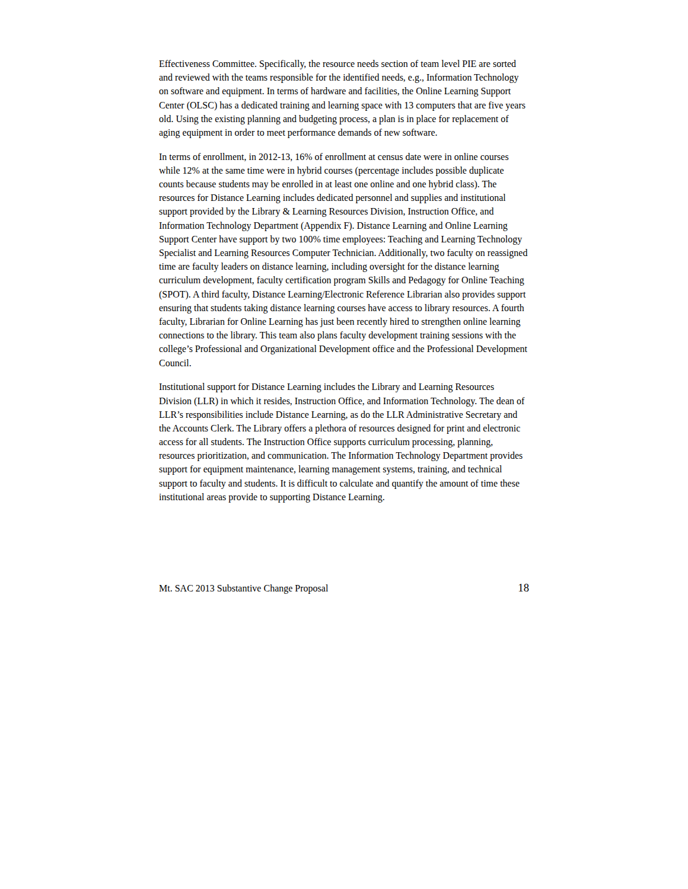Effectiveness Committee. Specifically, the resource needs section of team level PIE are sorted and reviewed with the teams responsible for the identified needs, e.g., Information Technology on software and equipment. In terms of hardware and facilities, the Online Learning Support Center (OLSC) has a dedicated training and learning space with 13 computers that are five years old. Using the existing planning and budgeting process, a plan is in place for replacement of aging equipment in order to meet performance demands of new software.
In terms of enrollment, in 2012-13, 16% of enrollment at census date were in online courses while 12% at the same time were in hybrid courses (percentage includes possible duplicate counts because students may be enrolled in at least one online and one hybrid class). The resources for Distance Learning includes dedicated personnel and supplies and institutional support provided by the Library & Learning Resources Division, Instruction Office, and Information Technology Department (Appendix F). Distance Learning and Online Learning Support Center have support by two 100% time employees: Teaching and Learning Technology Specialist and Learning Resources Computer Technician. Additionally, two faculty on reassigned time are faculty leaders on distance learning, including oversight for the distance learning curriculum development, faculty certification program Skills and Pedagogy for Online Teaching (SPOT). A third faculty, Distance Learning/Electronic Reference Librarian also provides support ensuring that students taking distance learning courses have access to library resources. A fourth faculty, Librarian for Online Learning has just been recently hired to strengthen online learning connections to the library. This team also plans faculty development training sessions with the college’s Professional and Organizational Development office and the Professional Development Council.
Institutional support for Distance Learning includes the Library and Learning Resources Division (LLR) in which it resides, Instruction Office, and Information Technology. The dean of LLR’s responsibilities include Distance Learning, as do the LLR Administrative Secretary and the Accounts Clerk. The Library offers a plethora of resources designed for print and electronic access for all students. The Instruction Office supports curriculum processing, planning, resources prioritization, and communication. The Information Technology Department provides support for equipment maintenance, learning management systems, training, and technical support to faculty and students. It is difficult to calculate and quantify the amount of time these institutional areas provide to supporting Distance Learning.
Mt. SAC 2013 Substantive Change Proposal 18